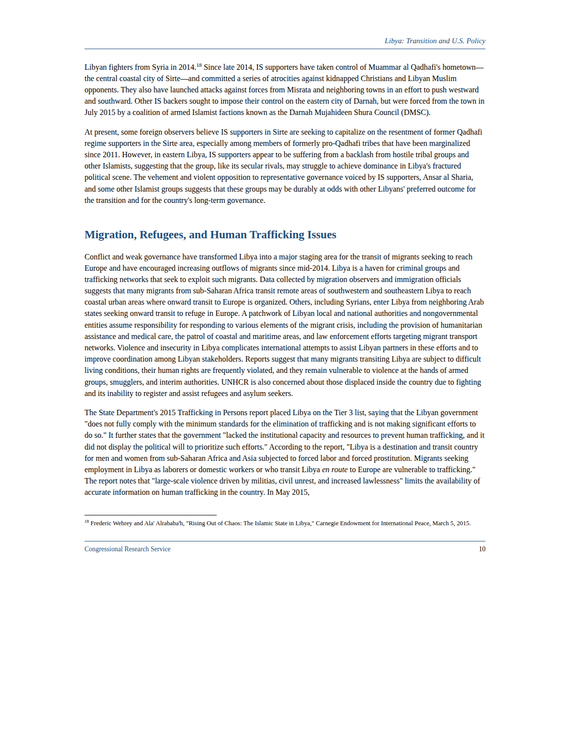Libya: Transition and U.S. Policy
Libyan fighters from Syria in 2014.18 Since late 2014, IS supporters have taken control of Muammar al Qadhafi's hometown—the central coastal city of Sirte—and committed a series of atrocities against kidnapped Christians and Libyan Muslim opponents. They also have launched attacks against forces from Misrata and neighboring towns in an effort to push westward and southward. Other IS backers sought to impose their control on the eastern city of Darnah, but were forced from the town in July 2015 by a coalition of armed Islamist factions known as the Darnah Mujahideen Shura Council (DMSC).
At present, some foreign observers believe IS supporters in Sirte are seeking to capitalize on the resentment of former Qadhafi regime supporters in the Sirte area, especially among members of formerly pro-Qadhafi tribes that have been marginalized since 2011. However, in eastern Libya, IS supporters appear to be suffering from a backlash from hostile tribal groups and other Islamists, suggesting that the group, like its secular rivals, may struggle to achieve dominance in Libya's fractured political scene. The vehement and violent opposition to representative governance voiced by IS supporters, Ansar al Sharia, and some other Islamist groups suggests that these groups may be durably at odds with other Libyans' preferred outcome for the transition and for the country's long-term governance.
Migration, Refugees, and Human Trafficking Issues
Conflict and weak governance have transformed Libya into a major staging area for the transit of migrants seeking to reach Europe and have encouraged increasing outflows of migrants since mid-2014. Libya is a haven for criminal groups and trafficking networks that seek to exploit such migrants. Data collected by migration observers and immigration officials suggests that many migrants from sub-Saharan Africa transit remote areas of southwestern and southeastern Libya to reach coastal urban areas where onward transit to Europe is organized. Others, including Syrians, enter Libya from neighboring Arab states seeking onward transit to refuge in Europe. A patchwork of Libyan local and national authorities and nongovernmental entities assume responsibility for responding to various elements of the migrant crisis, including the provision of humanitarian assistance and medical care, the patrol of coastal and maritime areas, and law enforcement efforts targeting migrant transport networks. Violence and insecurity in Libya complicates international attempts to assist Libyan partners in these efforts and to improve coordination among Libyan stakeholders. Reports suggest that many migrants transiting Libya are subject to difficult living conditions, their human rights are frequently violated, and they remain vulnerable to violence at the hands of armed groups, smugglers, and interim authorities. UNHCR is also concerned about those displaced inside the country due to fighting and its inability to register and assist refugees and asylum seekers.
The State Department's 2015 Trafficking in Persons report placed Libya on the Tier 3 list, saying that the Libyan government "does not fully comply with the minimum standards for the elimination of trafficking and is not making significant efforts to do so." It further states that the government "lacked the institutional capacity and resources to prevent human trafficking, and it did not display the political will to prioritize such efforts." According to the report, "Libya is a destination and transit country for men and women from sub-Saharan Africa and Asia subjected to forced labor and forced prostitution. Migrants seeking employment in Libya as laborers or domestic workers or who transit Libya en route to Europe are vulnerable to trafficking." The report notes that "large-scale violence driven by militias, civil unrest, and increased lawlessness" limits the availability of accurate information on human trafficking in the country. In May 2015,
18 Frederic Wehrey and Ala' Alrababa'h, "Rising Out of Chaos: The Islamic State in Libya," Carnegie Endowment for International Peace, March 5, 2015.
Congressional Research Service 10